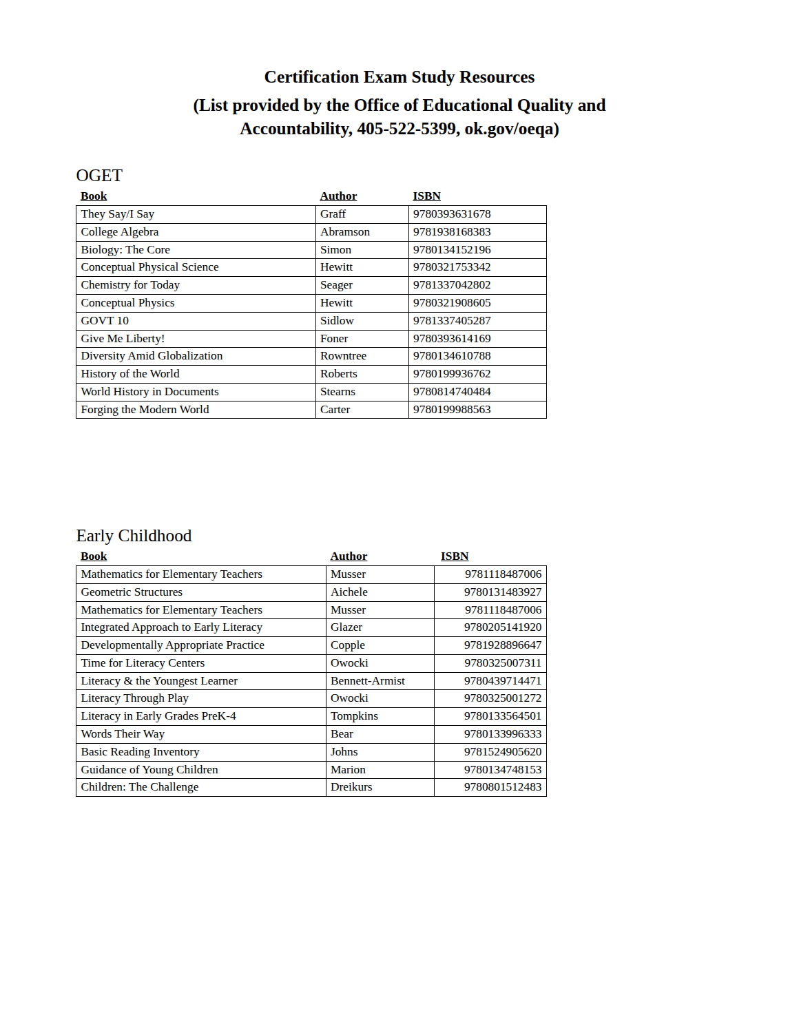Certification Exam Study Resources
(List provided by the Office of Educational Quality and
Accountability, 405-522-5399, ok.gov/oeqa)
OGET
| Book | Author | ISBN |
| --- | --- | --- |
| They Say/I Say | Graff | 9780393631678 |
| College Algebra | Abramson | 9781938168383 |
| Biology: The Core | Simon | 9780134152196 |
| Conceptual Physical Science | Hewitt | 9780321753342 |
| Chemistry for Today | Seager | 9781337042802 |
| Conceptual Physics | Hewitt | 9780321908605 |
| GOVT 10 | Sidlow | 9781337405287 |
| Give Me Liberty! | Foner | 9780393614169 |
| Diversity Amid Globalization | Rowntree | 9780134610788 |
| History of the World | Roberts | 9780199936762 |
| World History in Documents | Stearns | 9780814740484 |
| Forging the Modern World | Carter | 9780199988563 |
Early Childhood
| Book | Author | ISBN |
| --- | --- | --- |
| Mathematics for Elementary Teachers | Musser | 9781118487006 |
| Geometric Structures | Aichele | 9780131483927 |
| Mathematics for Elementary Teachers | Musser | 9781118487006 |
| Integrated Approach to Early Literacy | Glazer | 9780205141920 |
| Developmentally Appropriate Practice | Copple | 9781928896647 |
| Time for Literacy Centers | Owocki | 9780325007311 |
| Literacy & the Youngest Learner | Bennett-Armist | 9780439714471 |
| Literacy Through Play | Owocki | 9780325001272 |
| Literacy in Early Grades PreK-4 | Tompkins | 9780133564501 |
| Words Their Way | Bear | 9780133996333 |
| Basic Reading Inventory | Johns | 9781524905620 |
| Guidance of Young Children | Marion | 9780134748153 |
| Children: The Challenge | Dreikurs | 9780801512483 |